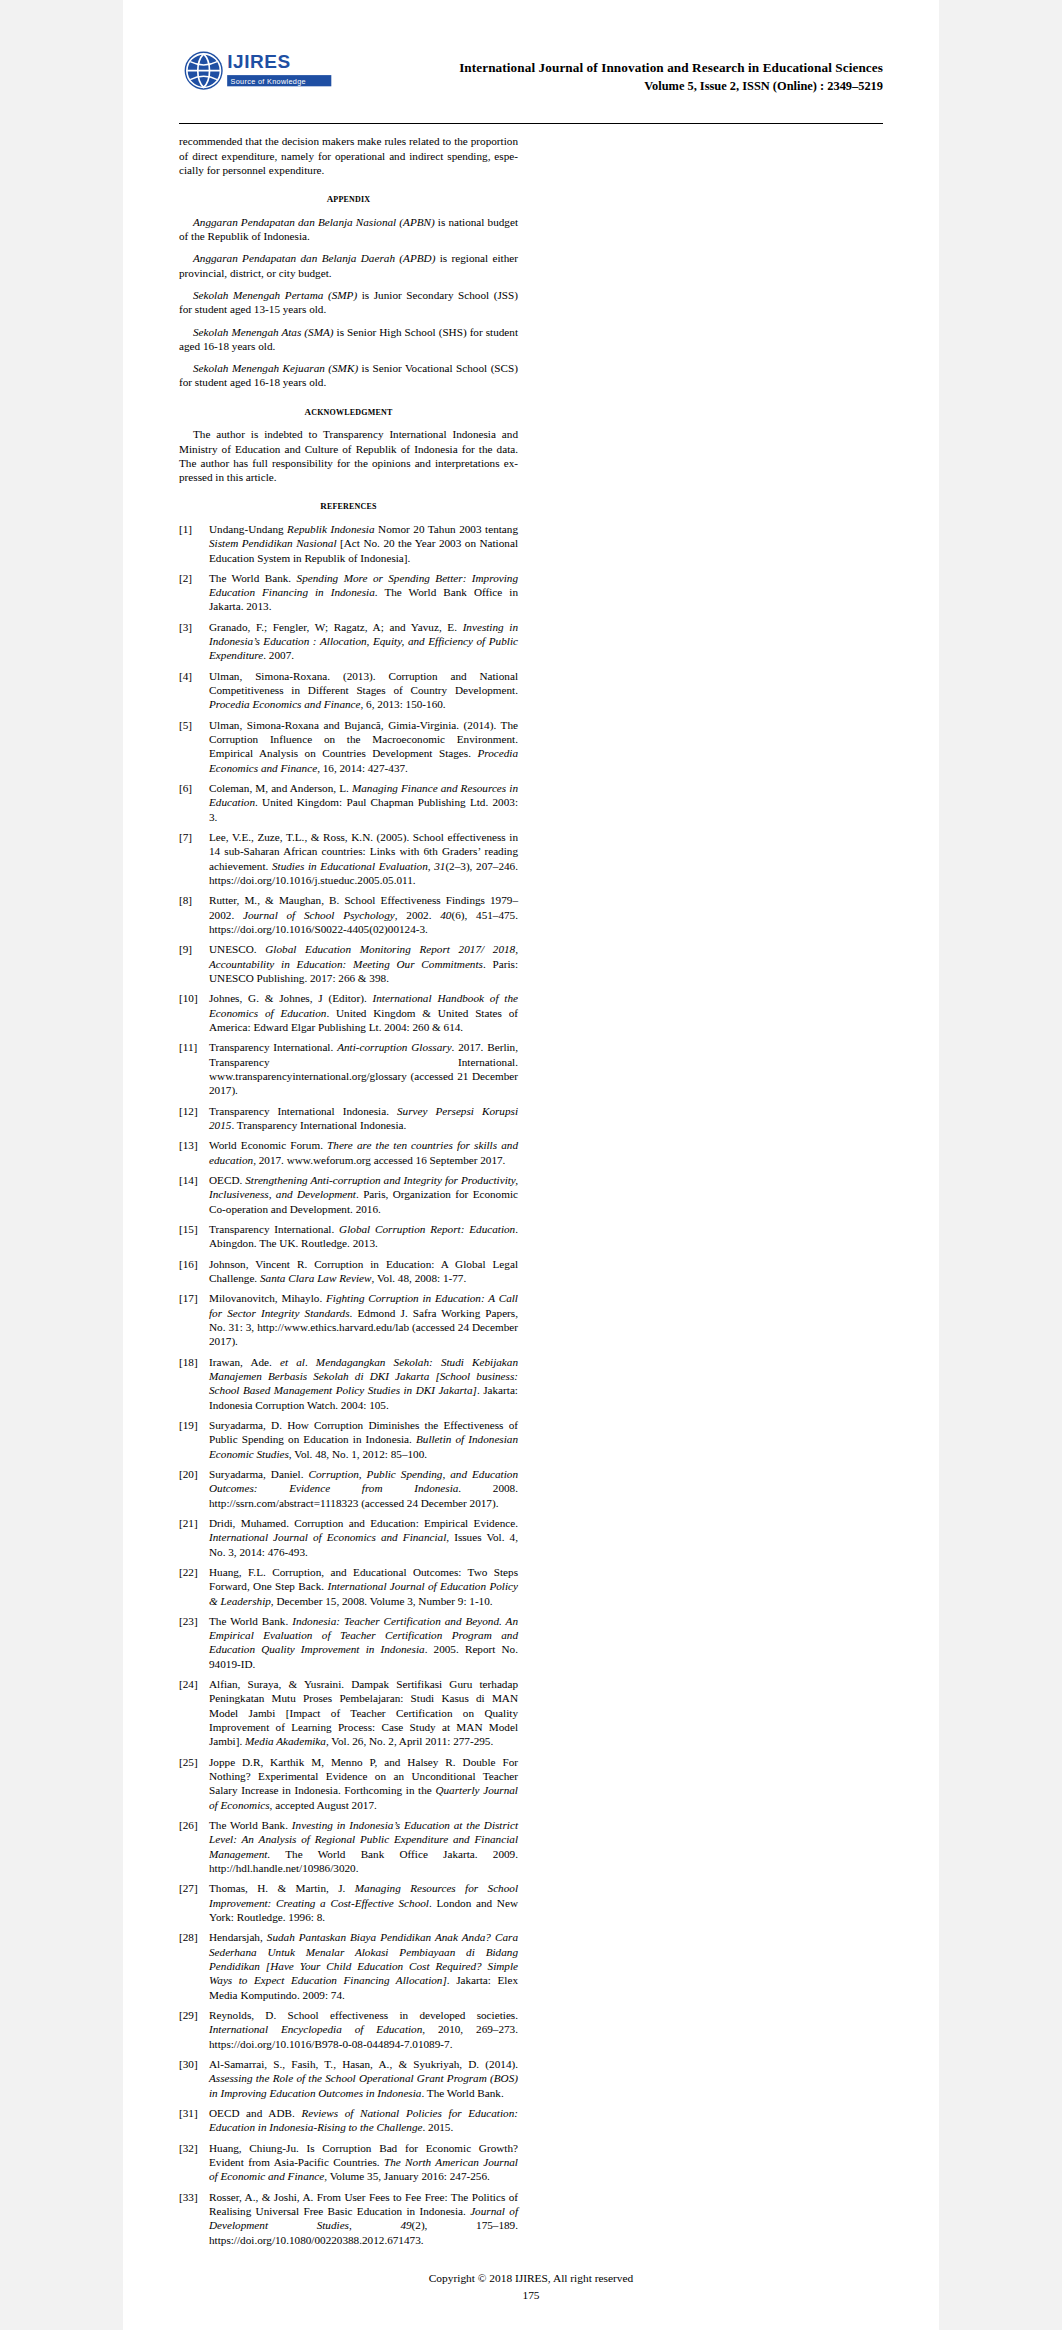IJIRES Source of Knowledge
International Journal of Innovation and Research in Educational Sciences
Volume 5, Issue 2, ISSN (Online) : 2349–5219
recommended that the decision makers make rules related to the proportion of direct expenditure, namely for operational and indirect spending, especially for personnel expenditure.
Appendix
Anggaran Pendapatan dan Belanja Nasional (APBN) is national budget of the Republik of Indonesia.
Anggaran Pendapatan dan Belanja Daerah (APBD) is regional either provincial, district, or city budget.
Sekolah Menengah Pertama (SMP) is Junior Secondary School (JSS) for student aged 13-15 years old.
Sekolah Menengah Atas (SMA) is Senior High School (SHS) for student aged 16-18 years old.
Sekolah Menengah Kejuaran (SMK) is Senior Vocational School (SCS) for student aged 16-18 years old.
Acknowledgment
The author is indebted to Transparency International Indonesia and Ministry of Education and Culture of Republik of Indonesia for the data. The author has full responsibility for the opinions and interpretations expressed in this article.
References
Undang-Undang Republik Indonesia Nomor 20 Tahun 2003 tentang Sistem Pendidikan Nasional [Act No. 20 the Year 2003 on National Education System in Republik of Indonesia].
The World Bank. Spending More or Spending Better: Improving Education Financing in Indonesia. The World Bank Office in Jakarta. 2013.
Granado, F.; Fengler, W; Ragatz, A; and Yavuz, E. Investing in Indonesia’s Education : Allocation, Equity, and Efficiency of Public Expenditure. 2007.
Ulman, Simona-Roxana. (2013). Corruption and National Competitiveness in Different Stages of Country Development. Procedia Economics and Finance, 6, 2013: 150-160.
Ulman, Simona-Roxana and Bujancă, Gimia-Virginia. (2014). The Corruption Influence on the Macroeconomic Environment. Empirical Analysis on Countries Development Stages. Procedia Economics and Finance, 16, 2014: 427-437.
Coleman, M, and Anderson, L. Managing Finance and Resources in Education. United Kingdom: Paul Chapman Publishing Ltd. 2003: 3.
Lee, V.E., Zuze, T.L., & Ross, K.N. (2005). School effectiveness in 14 sub-Saharan African countries: Links with 6th Graders’ reading achievement. Studies in Educational Evaluation, 31(2–3), 207–246. https://doi.org/10.1016/j.stueduc.2005.05.011.
Rutter, M., & Maughan, B. School Effectiveness Findings 1979–2002. Journal of School Psychology, 2002. 40(6), 451–475. https://doi.org/10.1016/S0022-4405(02)00124-3.
UNESCO. Global Education Monitoring Report 2017/ 2018, Accountability in Education: Meeting Our Commitments. Paris: UNESCO Publishing. 2017: 266 & 398.
Johnes, G. & Johnes, J (Editor). International Handbook of the Economics of Education. United Kingdom & United States of America: Edward Elgar Publishing Lt. 2004: 260 & 614.
Transparency International. Anti-corruption Glossary. 2017. Berlin, Transparency International. www.transparencyinternational.org/glossary (accessed 21 December 2017).
Transparency International Indonesia. Survey Persepsi Korupsi 2015. Transparency International Indonesia.
World Economic Forum. There are the ten countries for skills and education, 2017. www.weforum.org accessed 16 September 2017.
OECD. Strengthening Anti-corruption and Integrity for Productivity, Inclusiveness, and Development. Paris, Organization for Economic Co-operation and Development. 2016.
Transparency International. Global Corruption Report: Education. Abingdon. The UK. Routledge. 2013.
Johnson, Vincent R. Corruption in Education: A Global Legal Challenge. Santa Clara Law Review, Vol. 48, 2008: 1-77.
Milovanovitch, Mihaylo. Fighting Corruption in Education: A Call for Sector Integrity Standards. Edmond J. Safra Working Papers, No. 31: 3, http://www.ethics.harvard.edu/lab (accessed 24 December 2017).
Irawan, Ade. et al. Mendagangkan Sekolah: Studi Kebijakan Manajemen Berbasis Sekolah di DKI Jakarta [School business: School Based Management Policy Studies in DKI Jakarta]. Jakarta: Indonesia Corruption Watch. 2004: 105.
Suryadarma, D. How Corruption Diminishes the Effectiveness of Public Spending on Education in Indonesia. Bulletin of Indonesian Economic Studies, Vol. 48, No. 1, 2012: 85–100.
Suryadarma, Daniel. Corruption, Public Spending, and Education Outcomes: Evidence from Indonesia. 2008. http://ssrn.com/abstract=1118323 (accessed 24 December 2017).
Dridi, Muhamed. Corruption and Education: Empirical Evidence. International Journal of Economics and Financial, Issues Vol. 4, No. 3, 2014: 476-493.
Huang, F.L. Corruption, and Educational Outcomes: Two Steps Forward, One Step Back. International Journal of Education Policy & Leadership, December 15, 2008. Volume 3, Number 9: 1-10.
The World Bank. Indonesia: Teacher Certification and Beyond. An Empirical Evaluation of Teacher Certification Program and Education Quality Improvement in Indonesia. 2005. Report No. 94019-ID.
Alfian, Suraya, & Yusraini. Dampak Sertifikasi Guru terhadap Peningkatan Mutu Proses Pembelajaran: Studi Kasus di MAN Model Jambi [Impact of Teacher Certification on Quality Improvement of Learning Process: Case Study at MAN Model Jambi]. Media Akademika, Vol. 26, No. 2, April 2011: 277-295.
Joppe D.R, Karthik M, Menno P, and Halsey R. Double For Nothing? Experimental Evidence on an Unconditional Teacher Salary Increase in Indonesia. Forthcoming in the Quarterly Journal of Economics, accepted August 2017.
The World Bank. Investing in Indonesia’s Education at the District Level: An Analysis of Regional Public Expenditure and Financial Management. The World Bank Office Jakarta. 2009. http://hdl.handle.net/10986/3020.
Thomas, H. & Martin, J. Managing Resources for School Improvement: Creating a Cost-Effective School. London and New York: Routledge. 1996: 8.
Hendarsjah, Sudah Pantaskan Biaya Pendidikan Anak Anda? Cara Sederhana Untuk Menalar Alokasi Pembiayaan di Bidang Pendidikan [Have Your Child Education Cost Required? Simple Ways to Expect Education Financing Allocation]. Jakarta: Elex Media Komputindo. 2009: 74.
Reynolds, D. School effectiveness in developed societies. International Encyclopedia of Education, 2010, 269–273. https://doi.org/10.1016/B978-0-08-044894-7.01089-7.
Al-Samarrai, S., Fasih, T., Hasan, A., & Syukriyah, D. (2014). Assessing the Role of the School Operational Grant Program (BOS) in Improving Education Outcomes in Indonesia. The World Bank.
OECD and ADB. Reviews of National Policies for Education: Education in Indonesia-Rising to the Challenge. 2015.
Huang, Chiung-Ju. Is Corruption Bad for Economic Growth? Evident from Asia-Pacific Countries. The North American Journal of Economic and Finance, Volume 35, January 2016: 247-256.
Rosser, A., & Joshi, A. From User Fees to Fee Free: The Politics of Realising Universal Free Basic Education in Indonesia. Journal of Development Studies, 49(2), 175–189. https://doi.org/10.1080/00220388.2012.671473.
Copyright © 2018 IJIRES, All right reserved
175